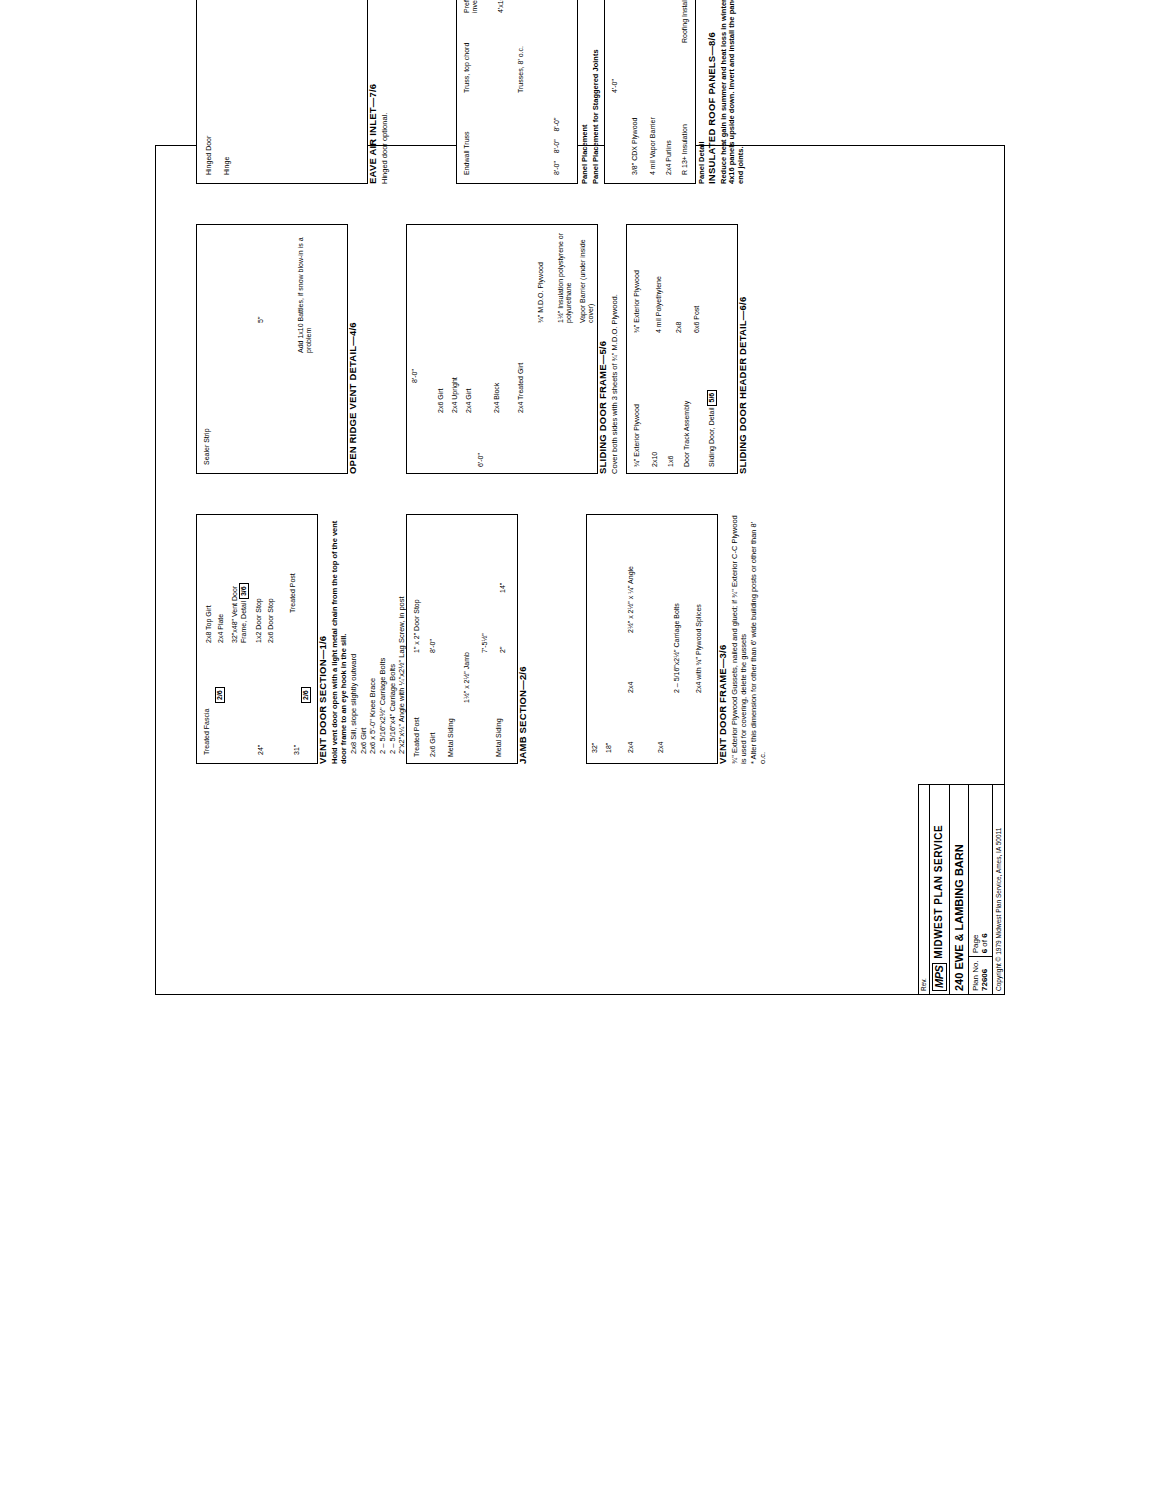Rev.
MPS MIDWEST PLAN SERVICE
240 EWE & LAMBING BARN
Plan No.
72606
Page
6 of 6
Copyright © 1979 Midwest Plan Service, Ames, IA 50011
Treated Fascia
2x8 Top Girt
2x4 Plate
32"x48" Vent Door
Frame, Detail 3/6
1x2 Door Stop
2x6 Door Stop
24"
31"
Treated Post
2/6
2/6
VENT DOOR SECTION—1/6
Hold vent door open with a light metal chain from the top of the vent door frame to an eye hook in the sill.
2x8 Sill, slope slightly outward
2x6 Girt
2x6 x 5'-0" Knee Brace
2 – 5/16"x2½" Carriage Bolts
2 – 5/16"x4" Carriage Bolts
2"x2"x¼" Angle with ¼"x2½" Lag Screw, in post
Treated Post
2x6 Girt
Metal Siding
1" x 2" Door Stop
8'-0"
1½" x 2½" Jamb
7'-5½"
Metal Siding
2"
14"
JAMB SECTION—2/6
32"
18"
2x4
2x4
2½" x 2½" x ¼" Angle
2x4
2 – 5/16"x2½" Carriage Bolts
2x4 with ¾" Plywood Splices
VENT DOOR FRAME—3/6
¾" Exterior Plywood Gussets, nailed and glued; if ¾" Exterior C-C Plywood is used for covering, delete the gussets
* Alter this dimension for other than 6' wide building posts or other than 8' o.c.
Sealer Strip
5"
Add 1x10 Battles, if snow blow-in is a problem
OPEN RIDGE VENT DETAIL—4/6
8'-0"
6'-0"
2x6 Girt
2x4 Upright
2x4 Girt
2x4 Block
2x4 Treated Girt
¾" M.D.O. Plywood
1½" Insulation polystyrene or polyurethane
Vapor Barrier (under inside cover)
SLIDING DOOR FRAME—5/6
Cover both sides with 3 sheets of ¾" M.D.O. Plywood.
¾" Exterior Plywood
2x10
1x6
Door Track Assembly
Sliding Door, Detail 5/6
¾" Exterior Plywood
4 mil Polyethylene
2x8
6x6 Post
SLIDING DOOR HEADER DETAIL—6/6
Hinged Door
Hinge
EAVE AIR INLET—7/6
Hinged door optional.
Endwall Truss
Truss, top chord
Prefabricated Panel, inverted into position
4'x16' Prefabricated Panel
Trusses, 8' o.c.
8'-0" 8'-0" 8'-0"
Panel Placement
Panel Placement for Staggered Joints
4'-0"
3/8" CDX Plywood
4 mil Vapor Barrier
2x4 Purlins
R 13+ Insulation
Roofing Installed Later
Panel Detail
INSULATED ROOF PANELS—8/6
Reduce heat gain in summer and heat loss in winter. Fabricate 4x8 and 4x16 panels upside down. Invert and install the panels, staggering the end joints.